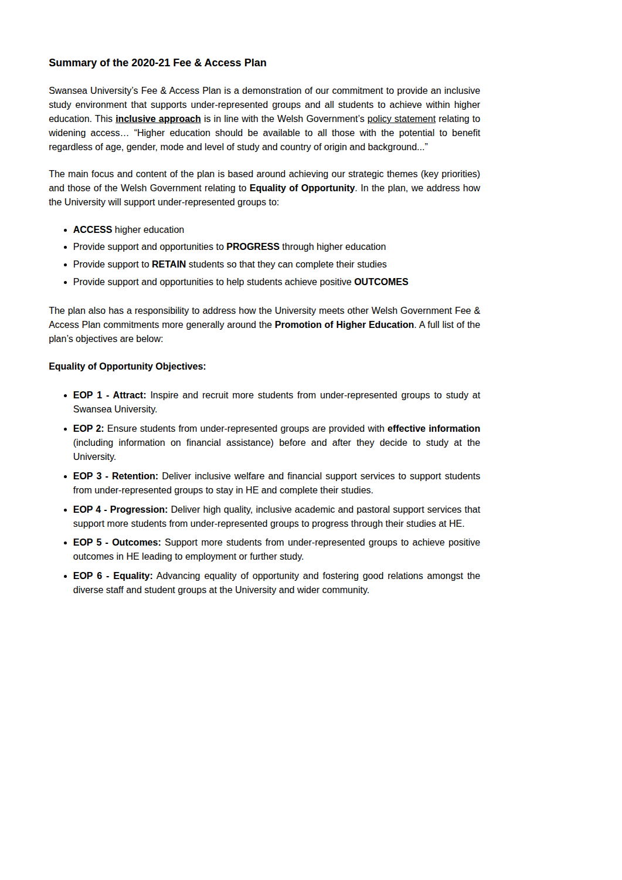Summary of the 2020-21 Fee & Access Plan
Swansea University’s Fee & Access Plan is a demonstration of our commitment to provide an inclusive study environment that supports under-represented groups and all students to achieve within higher education. This inclusive approach is in line with the Welsh Government’s policy statement relating to widening access… “Higher education should be available to all those with the potential to benefit regardless of age, gender, mode and level of study and country of origin and background...”
The main focus and content of the plan is based around achieving our strategic themes (key priorities) and those of the Welsh Government relating to Equality of Opportunity. In the plan, we address how the University will support under-represented groups to:
ACCESS higher education
Provide support and opportunities to PROGRESS through higher education
Provide support to RETAIN students so that they can complete their studies
Provide support and opportunities to help students achieve positive OUTCOMES
The plan also has a responsibility to address how the University meets other Welsh Government Fee & Access Plan commitments more generally around the Promotion of Higher Education. A full list of the plan’s objectives are below:
Equality of Opportunity Objectives:
EOP 1 - Attract: Inspire and recruit more students from under-represented groups to study at Swansea University.
EOP 2: Ensure students from under-represented groups are provided with effective information (including information on financial assistance) before and after they decide to study at the University.
EOP 3 - Retention: Deliver inclusive welfare and financial support services to support students from under-represented groups to stay in HE and complete their studies.
EOP 4 - Progression: Deliver high quality, inclusive academic and pastoral support services that support more students from under-represented groups to progress through their studies at HE.
EOP 5 - Outcomes: Support more students from under-represented groups to achieve positive outcomes in HE leading to employment or further study.
EOP 6 - Equality: Advancing equality of opportunity and fostering good relations amongst the diverse staff and student groups at the University and wider community.